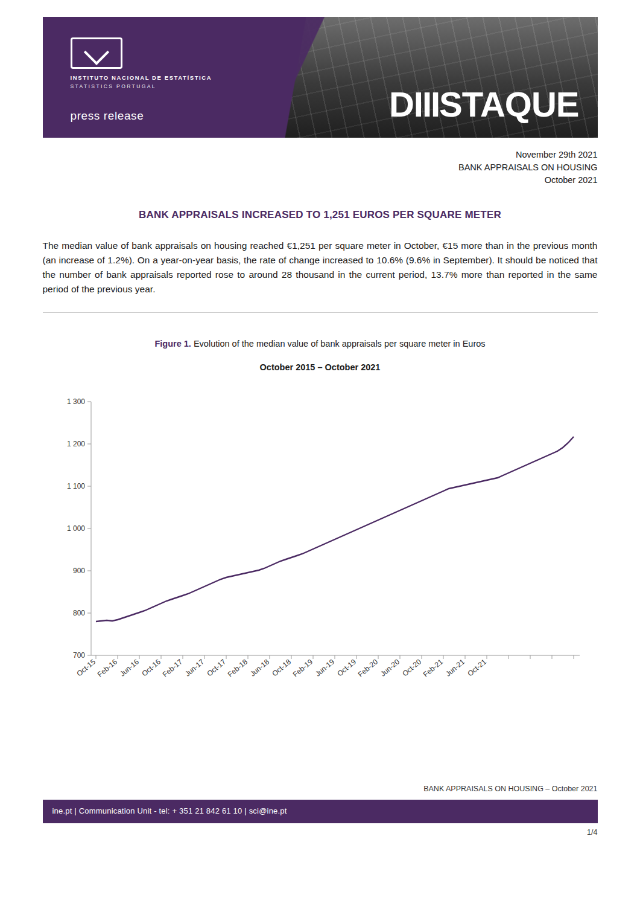Instituto Nacional de Estatística
Statistics Portugal
press release
DIIISTAQUE
November 29th 2021
BANK APPRAISALS ON HOUSING
October 2021
BANK APPRAISALS INCREASED TO 1,251 EUROS PER SQUARE METER
The median value of bank appraisals on housing reached €1,251 per square meter in October, €15 more than in the previous month (an increase of 1.2%). On a year-on-year basis, the rate of change increased to 10.6% (9.6% in September). It should be noticed that the number of bank appraisals reported rose to around 28 thousand in the current period, 13.7% more than reported in the same period of the previous year.
Figure 1. Evolution of the median value of bank appraisals per square meter in Euros October 2015 – October 2021
1 300 1 200 1 100 1 000 900 800 700 Oct-15 Feb-16 Jun-16 Oct-16 Feb-17 Jun-17 Oct-17 Feb-18 Jun-18 Oct-18 Feb-19 Jun-19 Oct-19 Feb-20 Jun-20 Oct-20 Feb-21 Jun-21 Oct-21
BANK APPRAISALS ON HOUSING – October 2021
ine.pt | Communication Unit - tel: + 351 21 842 61 10 | sci@ine.pt
1/4